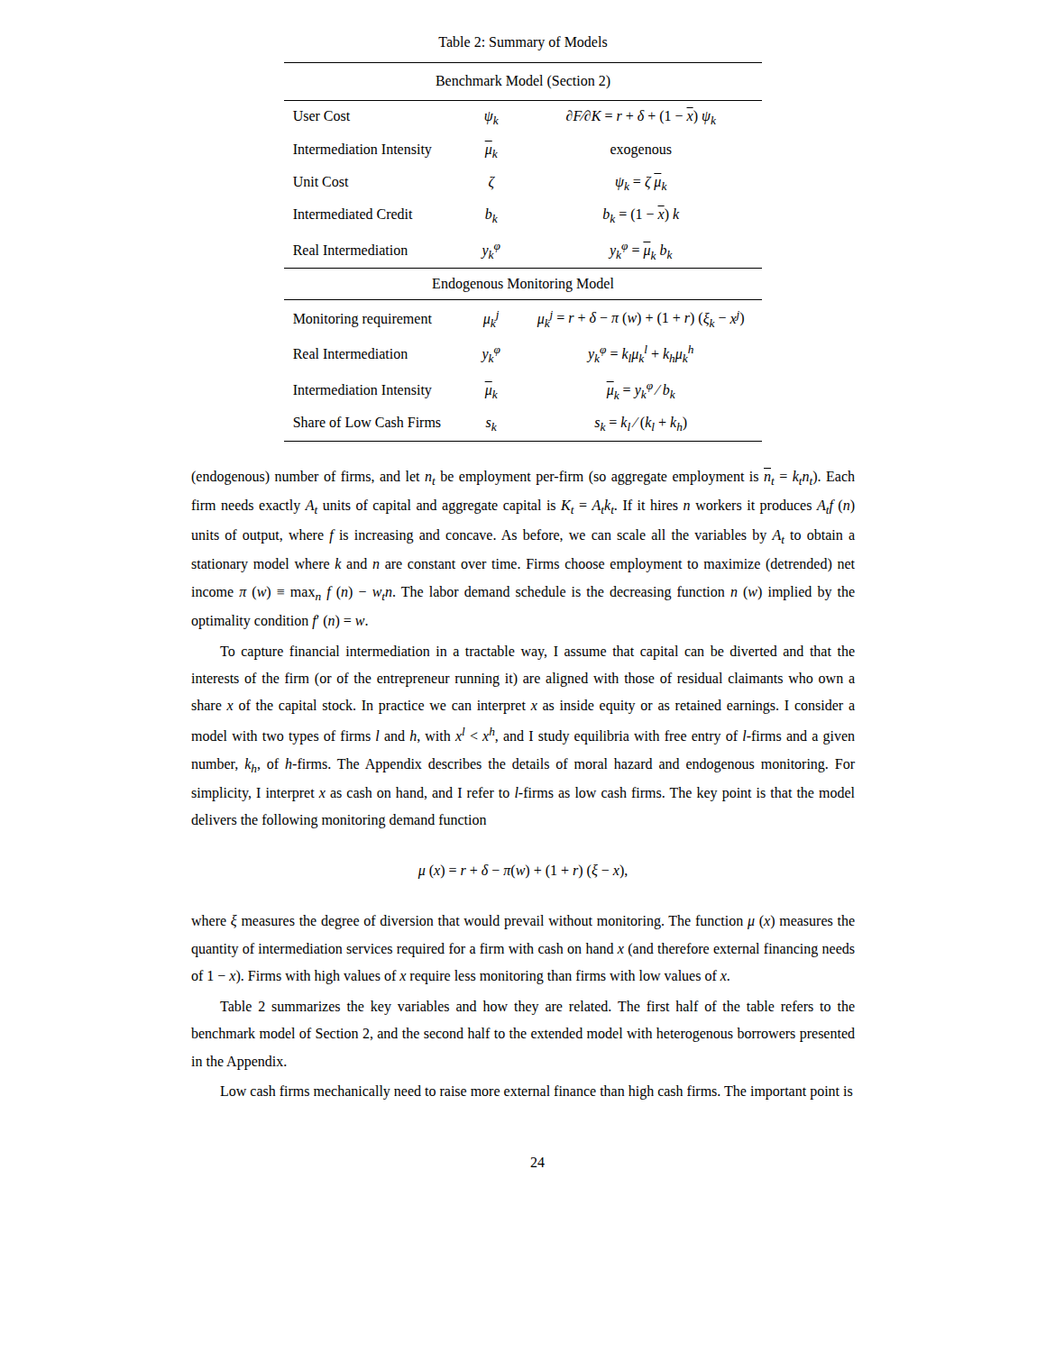Table 2: Summary of Models
| Benchmark Model (Section 2) |
| --- |
| User Cost | ψ k | ∂ F ⁄∂ K = r + δ + (1 − x ) ψ k |
| Intermediation Intensity | μ k | exogenous |
| Unit Cost | ζ | ψ k = ζ μ k |
| Intermediated Credit | b k | b k = (1 − x ) k |
| Real Intermediation | y k φ | y k φ = μ k b k |
| Endogenous Monitoring Model |
| Monitoring requirement | μ k j | μ k j = r + δ − π ( w ) + (1 + r ) ( ξ k − x j ) |
| Real Intermediation | y k φ | y k φ = k l μ k l + k h μ k h |
| Intermediation Intensity | μ k | μ k = y k φ ⁄ b k |
| Share of Low Cash Firms | s k | s k = k l ⁄ ( k l + k h ) |
(endogenous) number of firms, and let nt be employment per-firm (so aggregate employment is nt = ktnt). Each firm needs exactly At units of capital and aggregate capital is Kt = Atkt. If it hires n workers it produces Atf (n) units of output, where f is increasing and concave. As before, we can scale all the variables by At to obtain a stationary model where k and n are constant over time. Firms choose employment to maximize (detrended) net income π (w) ≡ maxn f (n) − wtn. The labor demand schedule is the decreasing function n (w) implied by the optimality condition f′ (n) = w.
To capture financial intermediation in a tractable way, I assume that capital can be diverted and that the interests of the firm (or of the entrepreneur running it) are aligned with those of residual claimants who own a share x of the capital stock. In practice we can interpret x as inside equity or as retained earnings. I consider a model with two types of firms l and h, with xl < xh, and I study equilibria with free entry of l-firms and a given number, kh, of h-firms. The Appendix describes the details of moral hazard and endogenous monitoring. For simplicity, I interpret x as cash on hand, and I refer to l-firms as low cash firms. The key point is that the model delivers the following monitoring demand function
μ (x) = r + δ − π(w) + (1 + r) (ξ − x),
where ξ measures the degree of diversion that would prevail without monitoring. The function μ (x) measures the quantity of intermediation services required for a firm with cash on hand x (and therefore external financing needs of 1 − x). Firms with high values of x require less monitoring than firms with low values of x.
Table 2 summarizes the key variables and how they are related. The first half of the table refers to the benchmark model of Section 2, and the second half to the extended model with heterogenous borrowers presented in the Appendix.
Low cash firms mechanically need to raise more external finance than high cash firms. The important point is
24